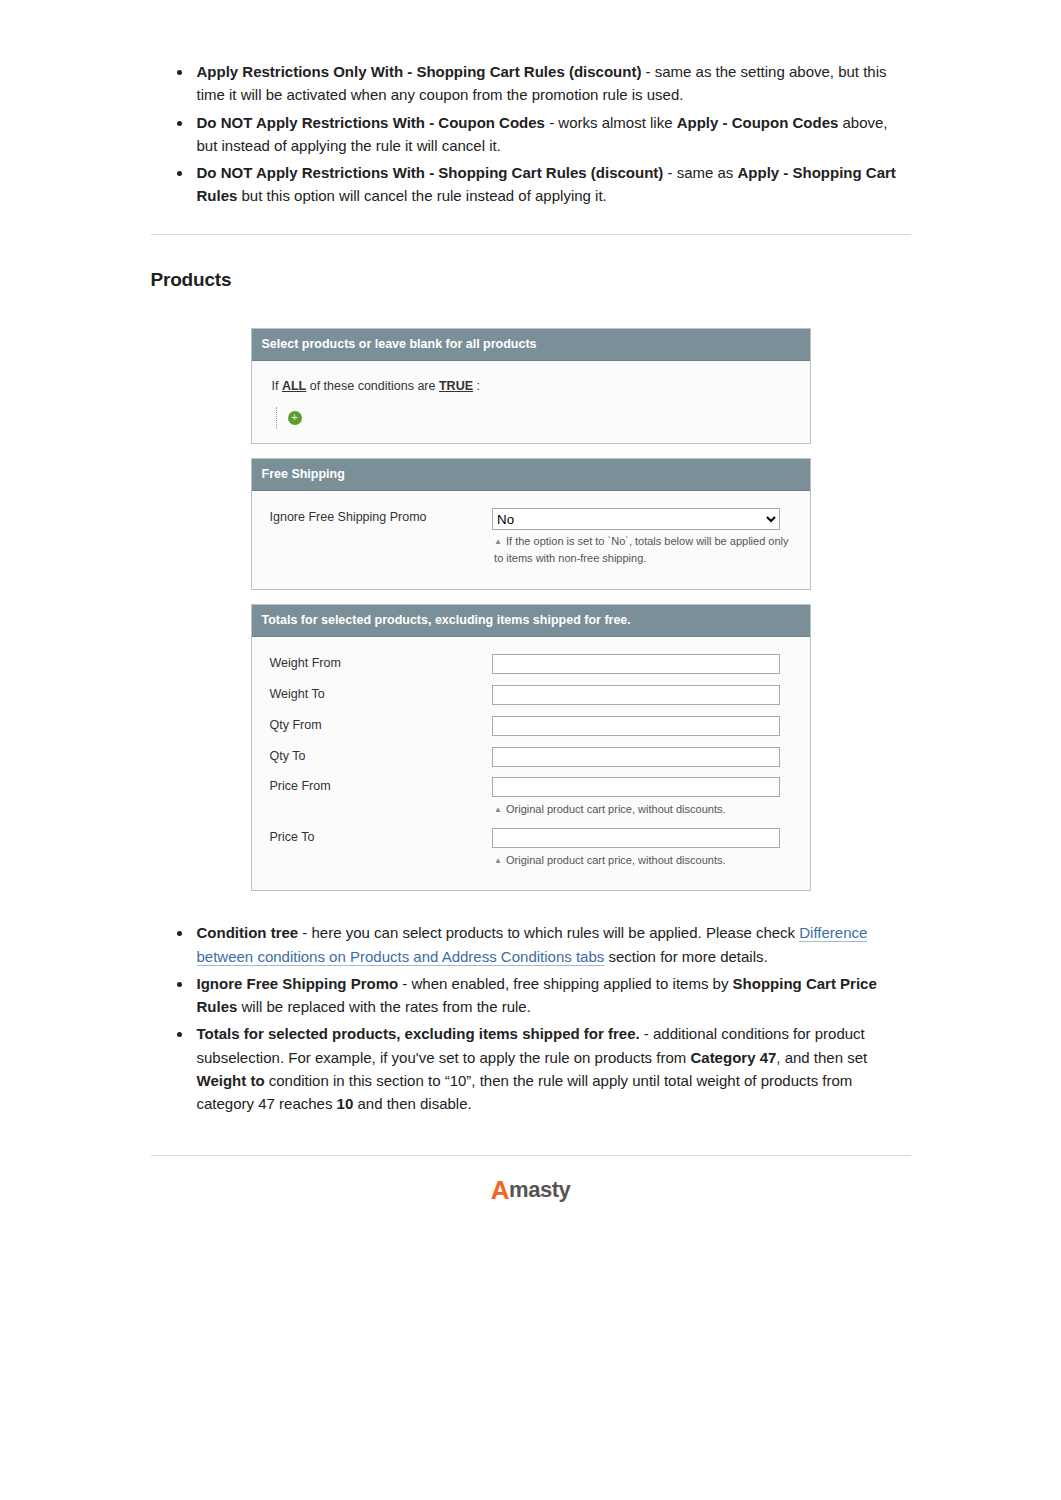Apply Restrictions Only With - Shopping Cart Rules (discount) - same as the setting above, but this time it will be activated when any coupon from the promotion rule is used.
Do NOT Apply Restrictions With - Coupon Codes - works almost like Apply - Coupon Codes above, but instead of applying the rule it will cancel it.
Do NOT Apply Restrictions With - Shopping Cart Rules (discount) - same as Apply - Shopping Cart Rules but this option will cancel the rule instead of applying it.
Products
Select products or leave blank for all products
If ALL of these conditions are TRUE :
+
Free Shipping
| Ignore Free Shipping Promo | No If the option is set to `No`, totals below will be applied only to items with non-free shipping. |
Totals for selected products, excluding items shipped for free.
| Weight From | |
| Weight To | |
| Qty From | |
| Qty To | |
| Price From | Original product cart price, without discounts. |
| Price To | Original product cart price, without discounts. |
Condition tree - here you can select products to which rules will be applied. Please check Difference between conditions on Products and Address Conditions tabs section for more details.
Ignore Free Shipping Promo - when enabled, free shipping applied to items by Shopping Cart Price Rules will be replaced with the rates from the rule.
Totals for selected products, excluding items shipped for free. - additional conditions for product subselection. For example, if you've set to apply the rule on products from Category 47, and then set Weight to condition in this section to “10”, then the rule will apply until total weight of products from category 47 reaches 10 and then disable.
Amasty